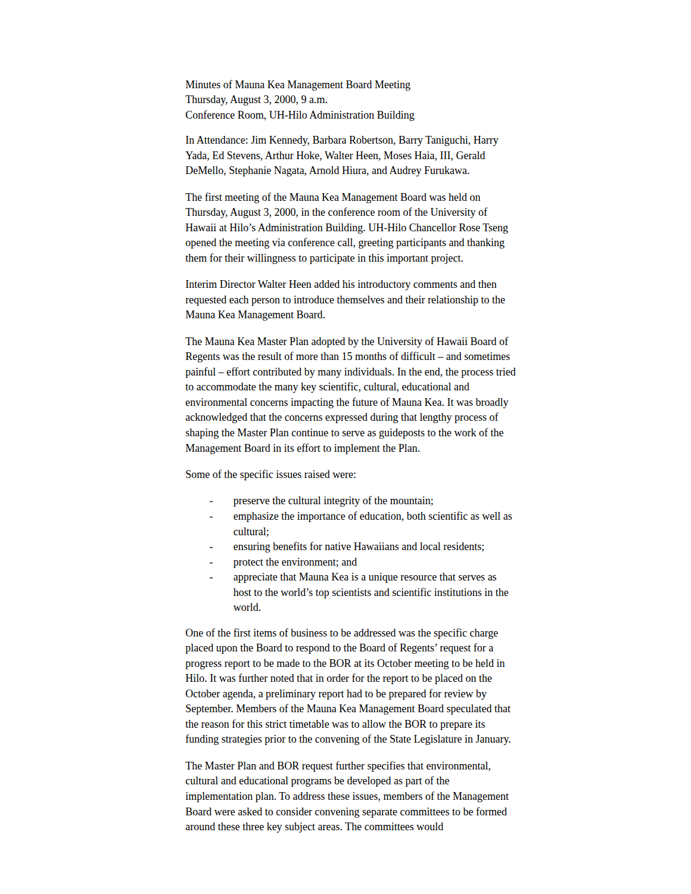Minutes of Mauna Kea Management Board Meeting
Thursday, August 3, 2000, 9 a.m.
Conference Room, UH-Hilo Administration Building
In Attendance: Jim Kennedy, Barbara Robertson, Barry Taniguchi, Harry Yada, Ed Stevens, Arthur Hoke, Walter Heen, Moses Haia, III, Gerald DeMello, Stephanie Nagata, Arnold Hiura, and Audrey Furukawa.
The first meeting of the Mauna Kea Management Board was held on Thursday, August 3, 2000, in the conference room of the University of Hawaii at Hilo’s Administration Building. UH-Hilo Chancellor Rose Tseng opened the meeting via conference call, greeting participants and thanking them for their willingness to participate in this important project.
Interim Director Walter Heen added his introductory comments and then requested each person to introduce themselves and their relationship to the Mauna Kea Management Board.
The Mauna Kea Master Plan adopted by the University of Hawaii Board of Regents was the result of more than 15 months of difficult – and sometimes painful – effort contributed by many individuals. In the end, the process tried to accommodate the many key scientific, cultural, educational and environmental concerns impacting the future of Mauna Kea. It was broadly acknowledged that the concerns expressed during that lengthy process of shaping the Master Plan continue to serve as guideposts to the work of the Management Board in its effort to implement the Plan.
Some of the specific issues raised were:
preserve the cultural integrity of the mountain;
emphasize the importance of education, both scientific as well as cultural;
ensuring benefits for native Hawaiians and local residents;
protect the environment; and
appreciate that Mauna Kea is a unique resource that serves as host to the world’s top scientists and scientific institutions in the world.
One of the first items of business to be addressed was the specific charge placed upon the Board to respond to the Board of Regents’ request for a progress report to be made to the BOR at its October meeting to be held in Hilo. It was further noted that in order for the report to be placed on the October agenda, a preliminary report had to be prepared for review by September. Members of the Mauna Kea Management Board speculated that the reason for this strict timetable was to allow the BOR to prepare its funding strategies prior to the convening of the State Legislature in January.
The Master Plan and BOR request further specifies that environmental, cultural and educational programs be developed as part of the implementation plan. To address these issues, members of the Management Board were asked to consider convening separate committees to be formed around these three key subject areas. The committees would